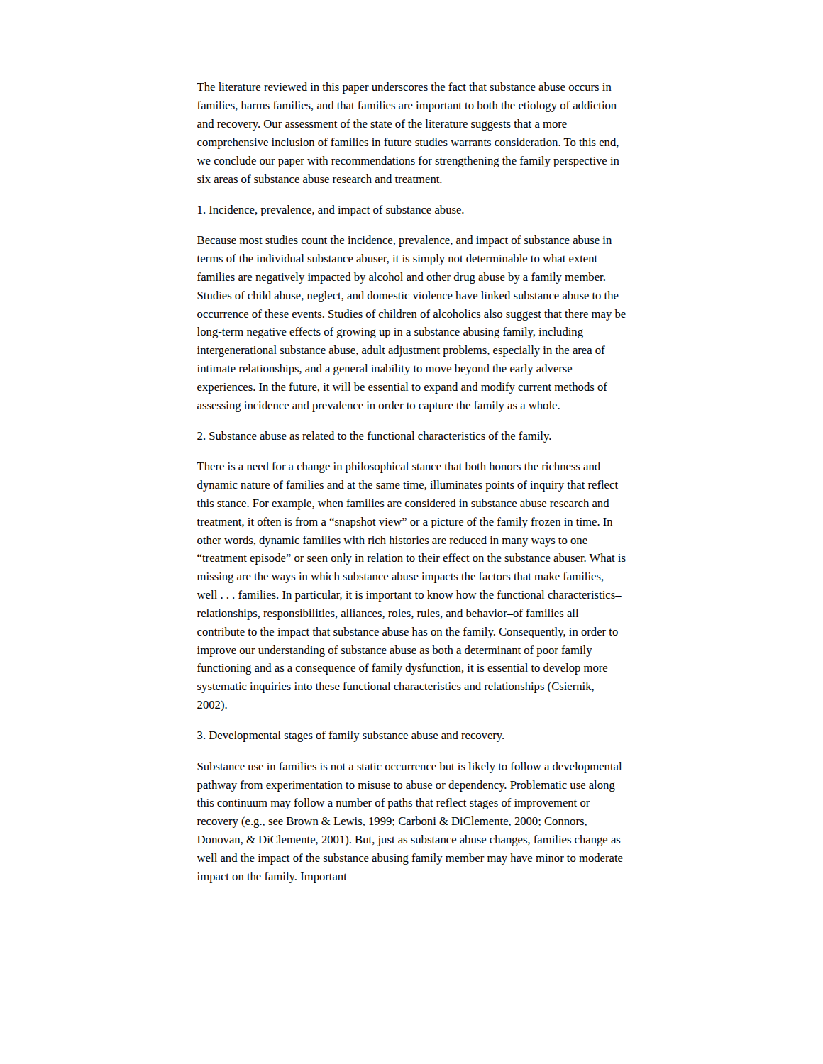The literature reviewed in this paper underscores the fact that substance abuse occurs in families, harms families, and that families are important to both the etiology of addiction and recovery. Our assessment of the state of the literature suggests that a more comprehensive inclusion of families in future studies warrants consideration. To this end, we conclude our paper with recommendations for strengthening the family perspective in six areas of substance abuse research and treatment.
1. Incidence, prevalence, and impact of substance abuse.
Because most studies count the incidence, prevalence, and impact of substance abuse in terms of the individual substance abuser, it is simply not determinable to what extent families are negatively impacted by alcohol and other drug abuse by a family member. Studies of child abuse, neglect, and domestic violence have linked substance abuse to the occurrence of these events. Studies of children of alcoholics also suggest that there may be long-term negative effects of growing up in a substance abusing family, including intergenerational substance abuse, adult adjustment problems, especially in the area of intimate relationships, and a general inability to move beyond the early adverse experiences. In the future, it will be essential to expand and modify current methods of assessing incidence and prevalence in order to capture the family as a whole.
2. Substance abuse as related to the functional characteristics of the family.
There is a need for a change in philosophical stance that both honors the richness and dynamic nature of families and at the same time, illuminates points of inquiry that reflect this stance. For example, when families are considered in substance abuse research and treatment, it often is from a “snapshot view” or a picture of the family frozen in time. In other words, dynamic families with rich histories are reduced in many ways to one “treatment episode” or seen only in relation to their effect on the substance abuser. What is missing are the ways in which substance abuse impacts the factors that make families, well . . . families. In particular, it is important to know how the functional characteristics–relationships, responsibilities, alliances, roles, rules, and behavior–of families all contribute to the impact that substance abuse has on the family. Consequently, in order to improve our understanding of substance abuse as both a determinant of poor family functioning and as a consequence of family dysfunction, it is essential to develop more systematic inquiries into these functional characteristics and relationships (Csiernik, 2002).
3. Developmental stages of family substance abuse and recovery.
Substance use in families is not a static occurrence but is likely to follow a developmental pathway from experimentation to misuse to abuse or dependency. Problematic use along this continuum may follow a number of paths that reflect stages of improvement or recovery (e.g., see Brown & Lewis, 1999; Carboni & DiClemente, 2000; Connors, Donovan, & DiClemente, 2001). But, just as substance abuse changes, families change as well and the impact of the substance abusing family member may have minor to moderate impact on the family. Important